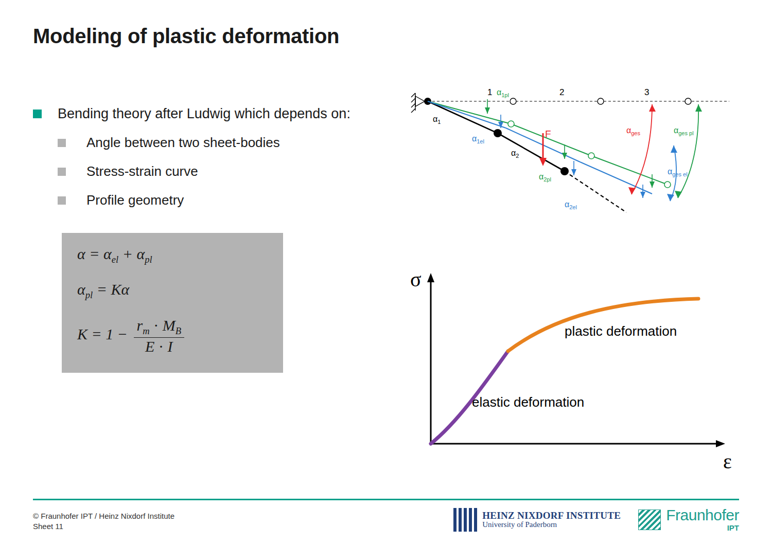Modeling of plastic deformation
Bending theory after Ludwig which depends on:
Angle between two sheet-bodies
Stress-strain curve
Profile geometry
α = αel + αpl
αpl = Kα
K = 1 − rm · MB E · I
1 2 3 F α1pl α1 α1el α2 α2pl α2el αges αges pl αges el
σ ε plastic deformation elastic deformation
© Fraunhofer IPT / Heinz Nixdorf Institute
Sheet 11
HEINZ NIXDORF INSTITUTE
University of Paderborn
Fraunhofer
IPT